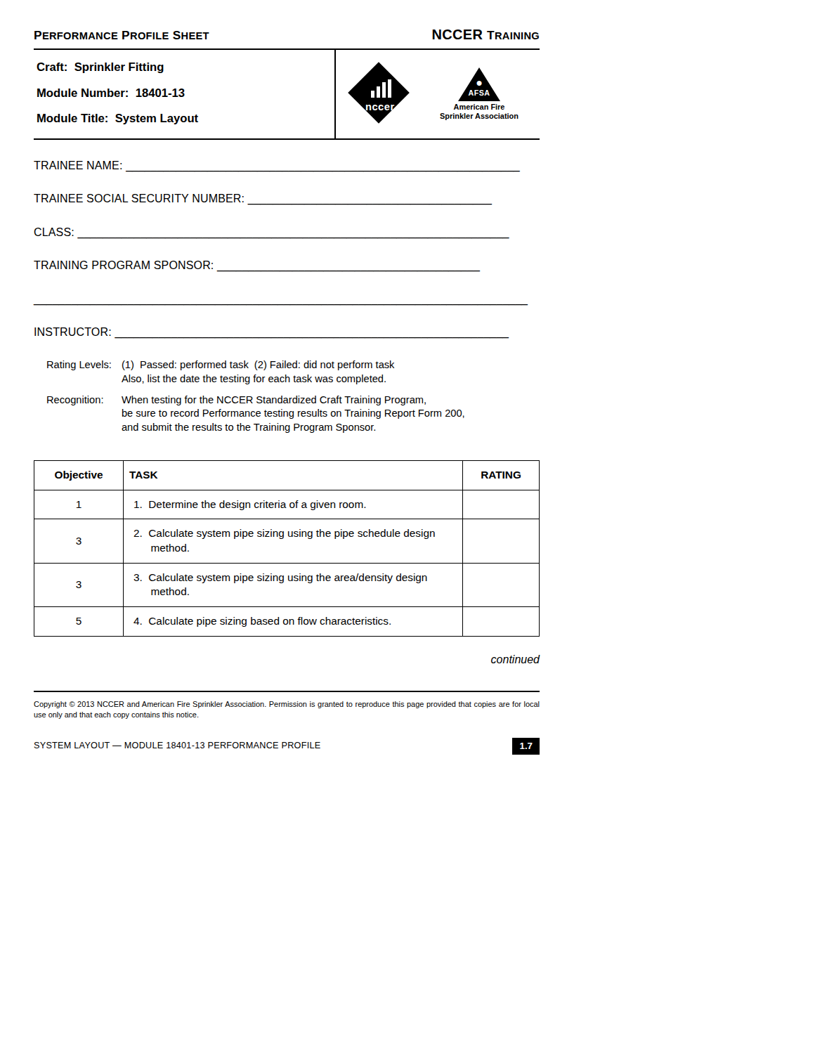PERFORMANCE PROFILE SHEET
NCCER TRAINING
Craft: Sprinkler Fitting
Module Number: 18401-13
Module Title: System Layout
nccer
●
AFSA
American FireSprinkler Association
TRAINEE NAME: _______________________________________________________________
TRAINEE SOCIAL SECURITY NUMBER: _______________________________________
CLASS: _____________________________________________________________________
TRAINING PROGRAM SPONSOR: __________________________________________
_______________________________________________________________________________
INSTRUCTOR: _______________________________________________________________
| Rating Levels: | (1) Passed: performed task (2) Failed: did not perform task Also, list the date the testing for each task was completed. |
| Recognition: | When testing for the NCCER Standardized Craft Training Program, be sure to record Performance testing results on Training Report Form 200, and submit the results to the Training Program Sponsor. |
| Objective | TASK | RATING |
| --- | --- | --- |
| 1 | 1. Determine the design criteria of a given room. | |
| 3 | 2. Calculate system pipe sizing using the pipe schedule design method. | |
| 3 | 3. Calculate system pipe sizing using the area/density design method. | |
| 5 | 4. Calculate pipe sizing based on flow characteristics. | |
continued
Copyright © 2013 NCCER and American Fire Sprinkler Association. Permission is granted to reproduce this page provided that copies are for local use only and that each copy contains this notice.
SYSTEM LAYOUT — MODULE 18401-13 PERFORMANCE PROFILE
1.7